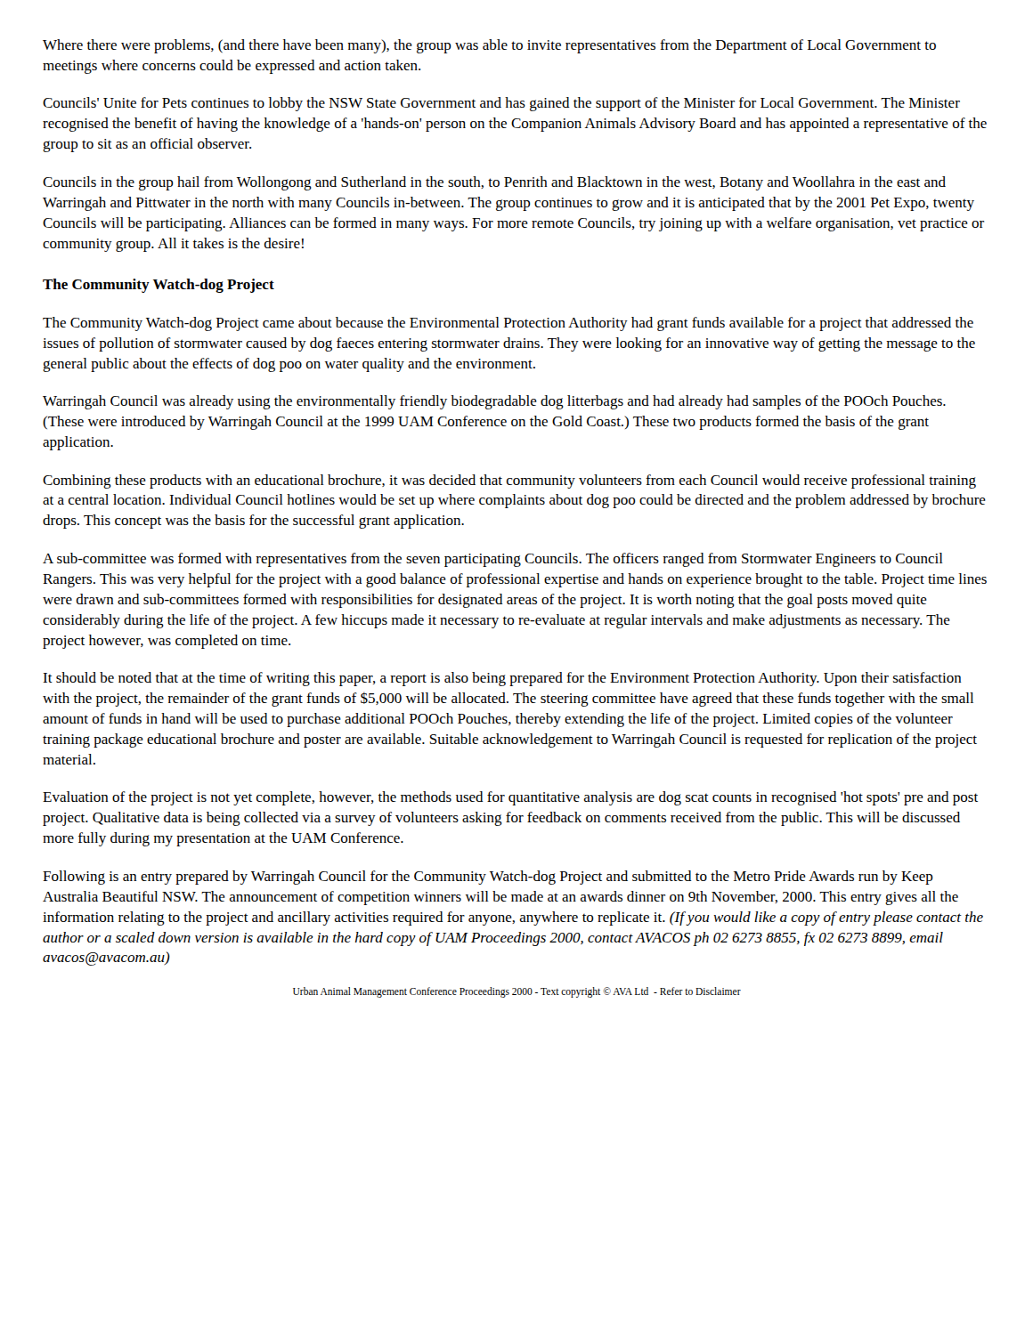Where there were problems, (and there have been many), the group was able to invite representatives from the Department of Local Government to meetings where concerns could be expressed and action taken.
Councils' Unite for Pets continues to lobby the NSW State Government and has gained the support of the Minister for Local Government. The Minister recognised the benefit of having the knowledge of a 'hands-on' person on the Companion Animals Advisory Board and has appointed a representative of the group to sit as an official observer.
Councils in the group hail from Wollongong and Sutherland in the south, to Penrith and Blacktown in the west, Botany and Woollahra in the east and Warringah and Pittwater in the north with many Councils in-between. The group continues to grow and it is anticipated that by the 2001 Pet Expo, twenty Councils will be participating. Alliances can be formed in many ways. For more remote Councils, try joining up with a welfare organisation, vet practice or community group. All it takes is the desire!
The Community Watch-dog Project
The Community Watch-dog Project came about because the Environmental Protection Authority had grant funds available for a project that addressed the issues of pollution of stormwater caused by dog faeces entering stormwater drains. They were looking for an innovative way of getting the message to the general public about the effects of dog poo on water quality and the environment.
Warringah Council was already using the environmentally friendly biodegradable dog litterbags and had already had samples of the POOch Pouches. (These were introduced by Warringah Council at the 1999 UAM Conference on the Gold Coast.) These two products formed the basis of the grant application.
Combining these products with an educational brochure, it was decided that community volunteers from each Council would receive professional training at a central location. Individual Council hotlines would be set up where complaints about dog poo could be directed and the problem addressed by brochure drops. This concept was the basis for the successful grant application.
A sub-committee was formed with representatives from the seven participating Councils. The officers ranged from Stormwater Engineers to Council Rangers. This was very helpful for the project with a good balance of professional expertise and hands on experience brought to the table. Project time lines were drawn and sub-committees formed with responsibilities for designated areas of the project. It is worth noting that the goal posts moved quite considerably during the life of the project. A few hiccups made it necessary to re-evaluate at regular intervals and make adjustments as necessary. The project however, was completed on time.
It should be noted that at the time of writing this paper, a report is also being prepared for the Environment Protection Authority. Upon their satisfaction with the project, the remainder of the grant funds of $5,000 will be allocated. The steering committee have agreed that these funds together with the small amount of funds in hand will be used to purchase additional POOch Pouches, thereby extending the life of the project. Limited copies of the volunteer training package educational brochure and poster are available. Suitable acknowledgement to Warringah Council is requested for replication of the project material.
Evaluation of the project is not yet complete, however, the methods used for quantitative analysis are dog scat counts in recognised 'hot spots' pre and post project. Qualitative data is being collected via a survey of volunteers asking for feedback on comments received from the public. This will be discussed more fully during my presentation at the UAM Conference.
Following is an entry prepared by Warringah Council for the Community Watch-dog Project and submitted to the Metro Pride Awards run by Keep Australia Beautiful NSW. The announcement of competition winners will be made at an awards dinner on 9th November, 2000. This entry gives all the information relating to the project and ancillary activities required for anyone, anywhere to replicate it. (If you would like a copy of entry please contact the author or a scaled down version is available in the hard copy of UAM Proceedings 2000, contact AVACOS ph 02 6273 8855, fx 02 6273 8899, email avacos@avacom.au)
Urban Animal Management Conference Proceedings 2000 - Text copyright © AVA Ltd - Refer to Disclaimer